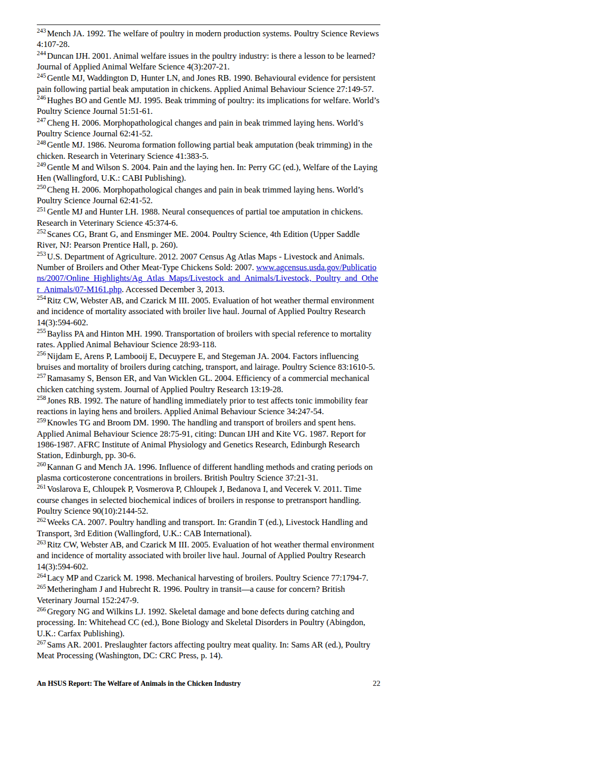243Mench JA. 1992. The welfare of poultry in modern production systems. Poultry Science Reviews 4:107-28.
244Duncan IJH. 2001. Animal welfare issues in the poultry industry: is there a lesson to be learned? Journal of Applied Animal Welfare Science 4(3):207-21.
245Gentle MJ, Waddington D, Hunter LN, and Jones RB. 1990. Behavioural evidence for persistent pain following partial beak amputation in chickens. Applied Animal Behaviour Science 27:149-57.
246Hughes BO and Gentle MJ. 1995. Beak trimming of poultry: its implications for welfare. World’s Poultry Science Journal 51:51-61.
247Cheng H. 2006. Morphopathological changes and pain in beak trimmed laying hens. World’s Poultry Science Journal 62:41-52.
248Gentle MJ. 1986. Neuroma formation following partial beak amputation (beak trimming) in the chicken. Research in Veterinary Science 41:383-5.
249Gentle M and Wilson S. 2004. Pain and the laying hen. In: Perry GC (ed.), Welfare of the Laying Hen (Wallingford, U.K.: CABI Publishing).
250Cheng H. 2006. Morphopathological changes and pain in beak trimmed laying hens. World’s Poultry Science Journal 62:41-52.
251Gentle MJ and Hunter LH. 1988. Neural consequences of partial toe amputation in chickens. Research in Veterinary Science 45:374-6.
252Scanes CG, Brant G, and Ensminger ME. 2004. Poultry Science, 4th Edition (Upper Saddle River, NJ: Pearson Prentice Hall, p. 260).
253U.S. Department of Agriculture. 2012. 2007 Census Ag Atlas Maps - Livestock and Animals. Number of Broilers and Other Meat-Type Chickens Sold: 2007. www.agcensus.usda.gov/Publications/2007/Online_Highlights/Ag_Atlas_Maps/Livestock_and_Animals/Livestock,_Poultry_and_Other_Animals/07-M161.php. Accessed December 3, 2013.
254Ritz CW, Webster AB, and Czarick M III. 2005. Evaluation of hot weather thermal environment and incidence of mortality associated with broiler live haul. Journal of Applied Poultry Research 14(3):594-602.
255Bayliss PA and Hinton MH. 1990. Transportation of broilers with special reference to mortality rates. Applied Animal Behaviour Science 28:93-118.
256Nijdam E, Arens P, Lambooij E, Decuypere E, and Stegeman JA. 2004. Factors influencing bruises and mortality of broilers during catching, transport, and lairage. Poultry Science 83:1610-5.
257Ramasamy S, Benson ER, and Van Wicklen GL. 2004. Efficiency of a commercial mechanical chicken catching system. Journal of Applied Poultry Research 13:19-28.
258Jones RB. 1992. The nature of handling immediately prior to test affects tonic immobility fear reactions in laying hens and broilers. Applied Animal Behaviour Science 34:247-54.
259Knowles TG and Broom DM. 1990. The handling and transport of broilers and spent hens. Applied Animal Behaviour Science 28:75-91, citing: Duncan IJH and Kite VG. 1987. Report for 1986-1987. AFRC Institute of Animal Physiology and Genetics Research, Edinburgh Research Station, Edinburgh, pp. 30-6.
260Kannan G and Mench JA. 1996. Influence of different handling methods and crating periods on plasma corticosterone concentrations in broilers. British Poultry Science 37:21-31.
261Voslarova E, Chloupek P, Vosmerova P, Chloupek J, Bedanova I, and Vecerek V. 2011. Time course changes in selected biochemical indices of broilers in response to pretransport handling. Poultry Science 90(10):2144-52.
262Weeks CA. 2007. Poultry handling and transport. In: Grandin T (ed.), Livestock Handling and Transport, 3rd Edition (Wallingford, U.K.: CAB International).
263Ritz CW, Webster AB, and Czarick M III. 2005. Evaluation of hot weather thermal environment and incidence of mortality associated with broiler live haul. Journal of Applied Poultry Research 14(3):594-602.
264Lacy MP and Czarick M. 1998. Mechanical harvesting of broilers. Poultry Science 77:1794-7.
265Metheringham J and Hubrecht R. 1996. Poultry in transit—a cause for concern? British Veterinary Journal 152:247-9.
266Gregory NG and Wilkins LJ. 1992. Skeletal damage and bone defects during catching and processing. In: Whitehead CC (ed.), Bone Biology and Skeletal Disorders in Poultry (Abingdon, U.K.: Carfax Publishing).
267Sams AR. 2001. Preslaughter factors affecting poultry meat quality. In: Sams AR (ed.), Poultry Meat Processing (Washington, DC: CRC Press, p. 14).
An HSUS Report: The Welfare of Animals in the Chicken Industry 22